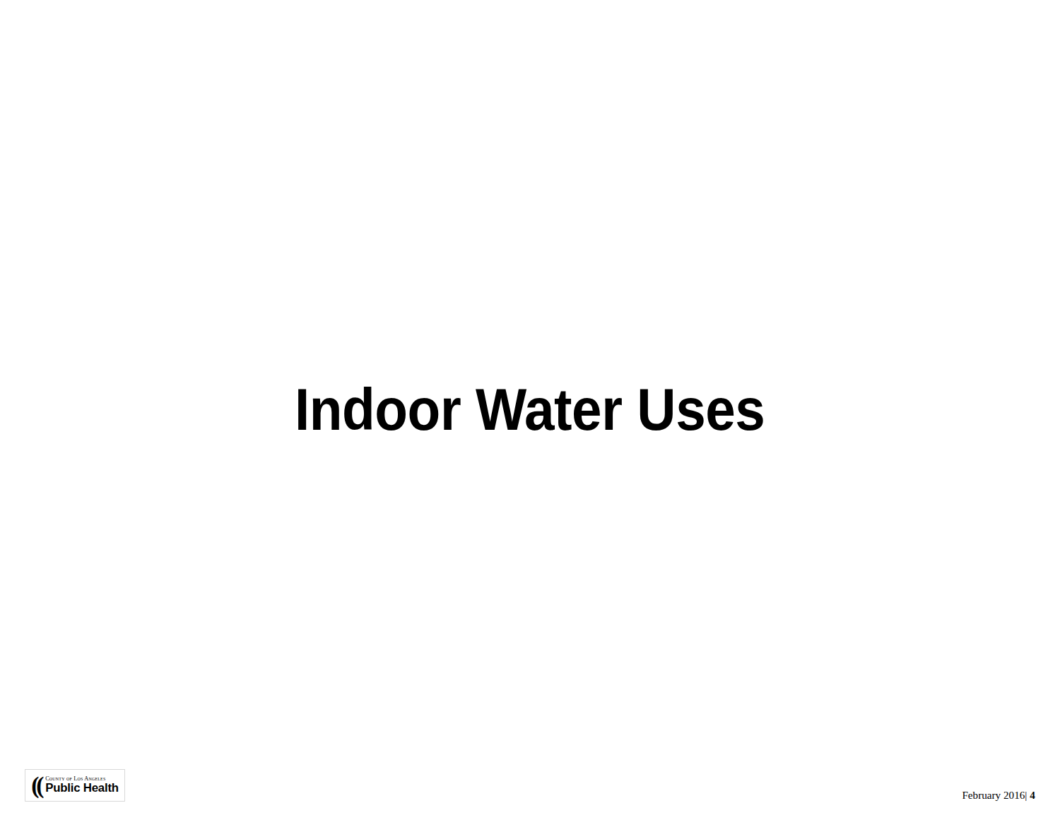Indoor Water Uses
(( County of Los Angeles Public Health
February 2016| 4